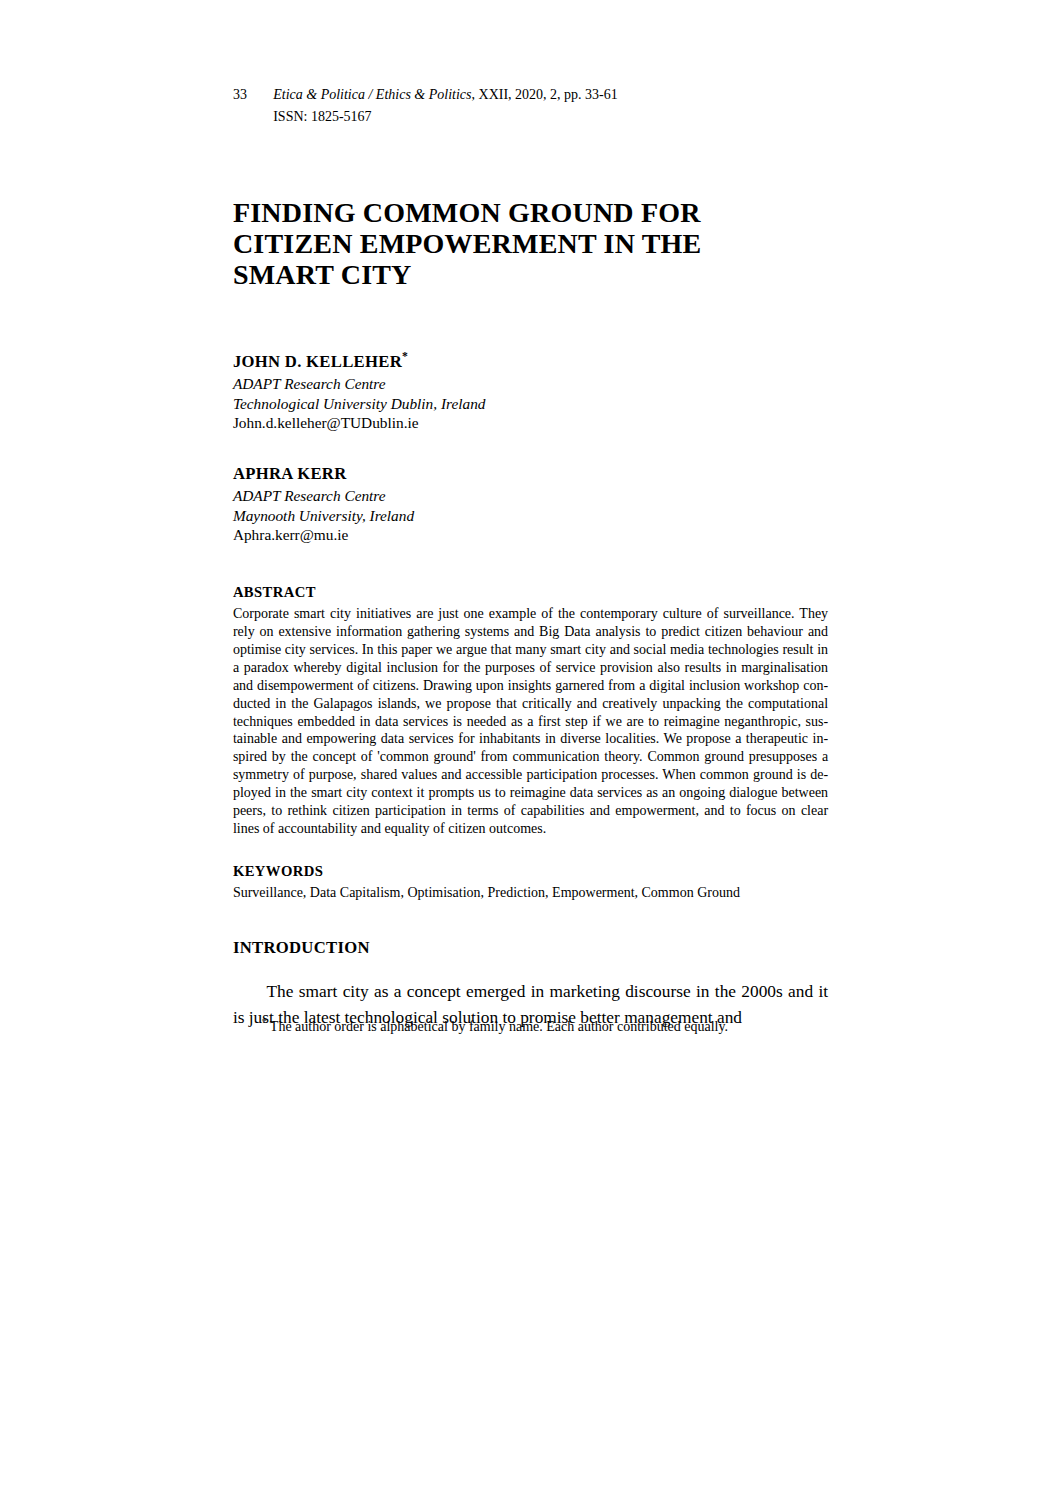33 Etica & Politica / Ethics & Politics, XXII, 2020, 2, pp. 33-61
ISSN: 1825-5167
FINDING COMMON GROUND FOR
CITIZEN EMPOWERMENT IN THE
SMART CITY
JOHN D. KELLEHER*
ADAPT Research Centre
Technological University Dublin, Ireland
John.d.kelleher@TUDublin.ie
APHRA KERR
ADAPT Research Centre
Maynooth University, Ireland
Aphra.kerr@mu.ie
ABSTRACT
Corporate smart city initiatives are just one example of the contemporary culture of surveillance. They rely on extensive information gathering systems and Big Data analysis to predict citizen behaviour and optimise city services. In this paper we argue that many smart city and social media technologies result in a paradox whereby digital inclusion for the purposes of service provision also results in marginalisation and disempowerment of citizens. Drawing upon insights garnered from a digital inclusion workshop conducted in the Galapagos islands, we propose that critically and creatively unpacking the computational techniques embedded in data services is needed as a first step if we are to reimagine neganthropic, sustainable and empowering data services for inhabitants in diverse localities. We propose a therapeutic inspired by the concept of 'common ground' from communication theory. Common ground presupposes a symmetry of purpose, shared values and accessible participation processes. When common ground is deployed in the smart city context it prompts us to reimagine data services as an ongoing dialogue between peers, to rethink citizen participation in terms of capabilities and empowerment, and to focus on clear lines of accountability and equality of citizen outcomes.
KEYWORDS
Surveillance, Data Capitalism, Optimisation, Prediction, Empowerment, Common Ground
INTRODUCTION
The smart city as a concept emerged in marketing discourse in the 2000s and it is just the latest technological solution to promise better management and
* The author order is alphabetical by family name. Each author contributed equally.